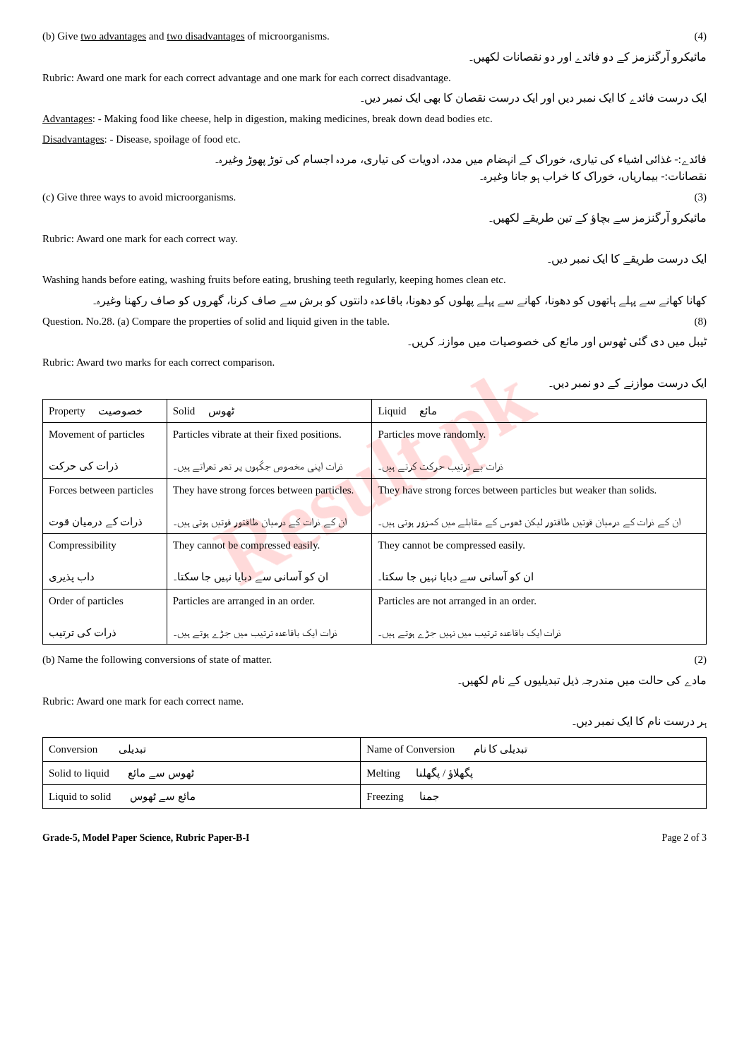Result.pk
(4) (b) Give two advantages and two disadvantages of microorganisms.
مائیکرو آرگنزمز کے دو فائدے اور دو نقصانات لکھیں۔
Rubric: Award one mark for each correct advantage and one mark for each correct disadvantage.
ایک درست فائدے کا ایک نمبر دیں اور ایک درست نقصان کا بھی ایک نمبر دیں۔
Advantages: - Making food like cheese, help in digestion, making medicines, break down dead bodies etc.
Disadvantages: - Disease, spoilage of food etc.
فائدے:- غذائی اشیاء کی تیاری، خوراک کے انہضام میں مدد، ادویات کی تیاری، مردہ اجسام کی توڑ پھوڑ وغیرہ۔
نقصانات:- بیماریاں، خوراک کا خراب ہو جانا وغیرہ۔
(3) (c) Give three ways to avoid microorganisms.
مائیکرو آرگنزمز سے بچاؤ کے تین طریقے لکھیں۔
Rubric: Award one mark for each correct way.
ایک درست طریقے کا ایک نمبر دیں۔
Washing hands before eating, washing fruits before eating, brushing teeth regularly, keeping homes clean etc.
کھانا کھانے سے پہلے ہاتھوں کو دھونا، کھانے سے پہلے پھلوں کو دھونا، باقاعدہ دانتوں کو برش سے صاف کرنا، گھروں کو صاف رکھنا وغیرہ۔
(8) Question. No.28. (a) Compare the properties of solid and liquid given in the table.
ٹیبل میں دی گئی ٹھوس اور مائع کی خصوصیات میں موازنہ کریں۔
Rubric: Award two marks for each correct comparison.
ایک درست موازنے کے دو نمبر دیں۔
| Property خصوصیت | Solid ٹھوس | Liquid مائع |
| Movement of particles ذرات کی حرکت | Particles vibrate at their fixed positions. ذرات اپنی مخصوص جگہوں پر تھر تھراتے ہیں۔ | Particles move randomly. ذرات بے ترتیب حرکت کرتے ہیں۔ |
| Forces between particles ذرات کے درمیان قوت | They have strong forces between particles. ان کے ذرات کے درمیان طاقتور قوتیں ہوتی ہیں۔ | They have strong forces between particles but weaker than solids. ان کے ذرات کے درمیان قوتیں طاقتور لیکن ٹھوس کے مقابلے میں کمزور ہوتی ہیں۔ |
| Compressibility داب پذیری | They cannot be compressed easily. ان کو آسانی سے دبایا نہیں جا سکتا۔ | They cannot be compressed easily. ان کو آسانی سے دبایا نہیں جا سکتا۔ |
| Order of particles ذرات کی ترتیب | Particles are arranged in an order. ذرات ایک باقاعدہ ترتیب میں جڑے ہوتے ہیں۔ | Particles are not arranged in an order. ذرات ایک باقاعدہ ترتیب میں نہیں جڑے ہوتے ہیں۔ |
(2) (b) Name the following conversions of state of matter.
مادے کی حالت میں مندرجہ ذیل تبدیلیوں کے نام لکھیں۔
Rubric: Award one mark for each correct name.
ہر درست نام کا ایک نمبر دیں۔
| Conversion تبدیلی | Name of Conversion تبدیلی کا نام |
| Solid to liquid ٹھوس سے مائع | Melting پگھلاؤ / پگھلنا |
| Liquid to solid مائع سے ٹھوس | Freezing جمنا |
Grade-5, Model Paper Science, Rubric Paper-B-I Page 2 of 3